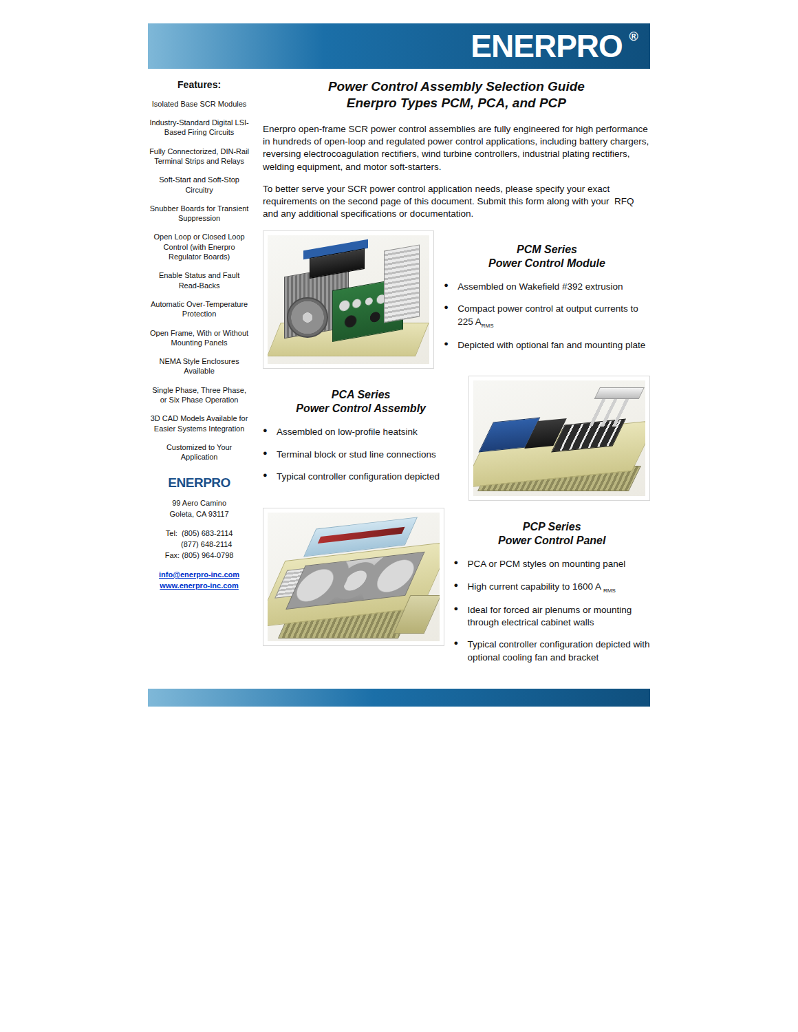ENERPRO®
Features:
Isolated Base SCR Modules
Industry-Standard Digital LSI-Based Firing Circuits
Fully Connectorized, DIN-Rail Terminal Strips and Relays
Soft-Start and Soft-Stop Circuitry
Snubber Boards for Transient Suppression
Open Loop or Closed Loop Control (with Enerpro Regulator Boards)
Enable Status and Fault Read-Backs
Automatic Over-Temperature Protection
Open Frame, With or Without Mounting Panels
NEMA Style Enclosures Available
Single Phase, Three Phase, or Six Phase Operation
3D CAD Models Available for Easier Systems Integration
Customized to Your Application
ENERPRO
99 Aero Camino
Goleta, CA 93117
Tel: (805) 683-2114
(877) 648-2114
Fax: (805) 964-0798
info@enerpro-inc.com www.enerpro-inc.com
Power Control Assembly Selection Guide
Enerpro Types PCM, PCA, and PCP
Enerpro open-frame SCR power control assemblies are fully engineered for high performance in hundreds of open-loop and regulated power control applications, including battery chargers, reversing electrocoagulation rectifiers, wind turbine controllers, industrial plating rectifiers, welding equipment, and motor soft-starters.
To better serve your SCR power control application needs, please specify your exact requirements on the second page of this document. Submit this form along with your RFQ and any additional specifications or documentation.
PCM Series
Power Control Module
Assembled on Wakefield #392 extrusion
Compact power control at output currents to 225 ARMS
Depicted with optional fan and mounting plate
PCA Series
Power Control Assembly
Assembled on low-profile heatsink
Terminal block or stud line connections
Typical controller configuration depicted
PCP Series
Power Control Panel
PCA or PCM styles on mounting panel
High current capability to 1600 A RMS
Ideal for forced air plenums or mounting through electrical cabinet walls
Typical controller configuration depicted with optional cooling fan and bracket